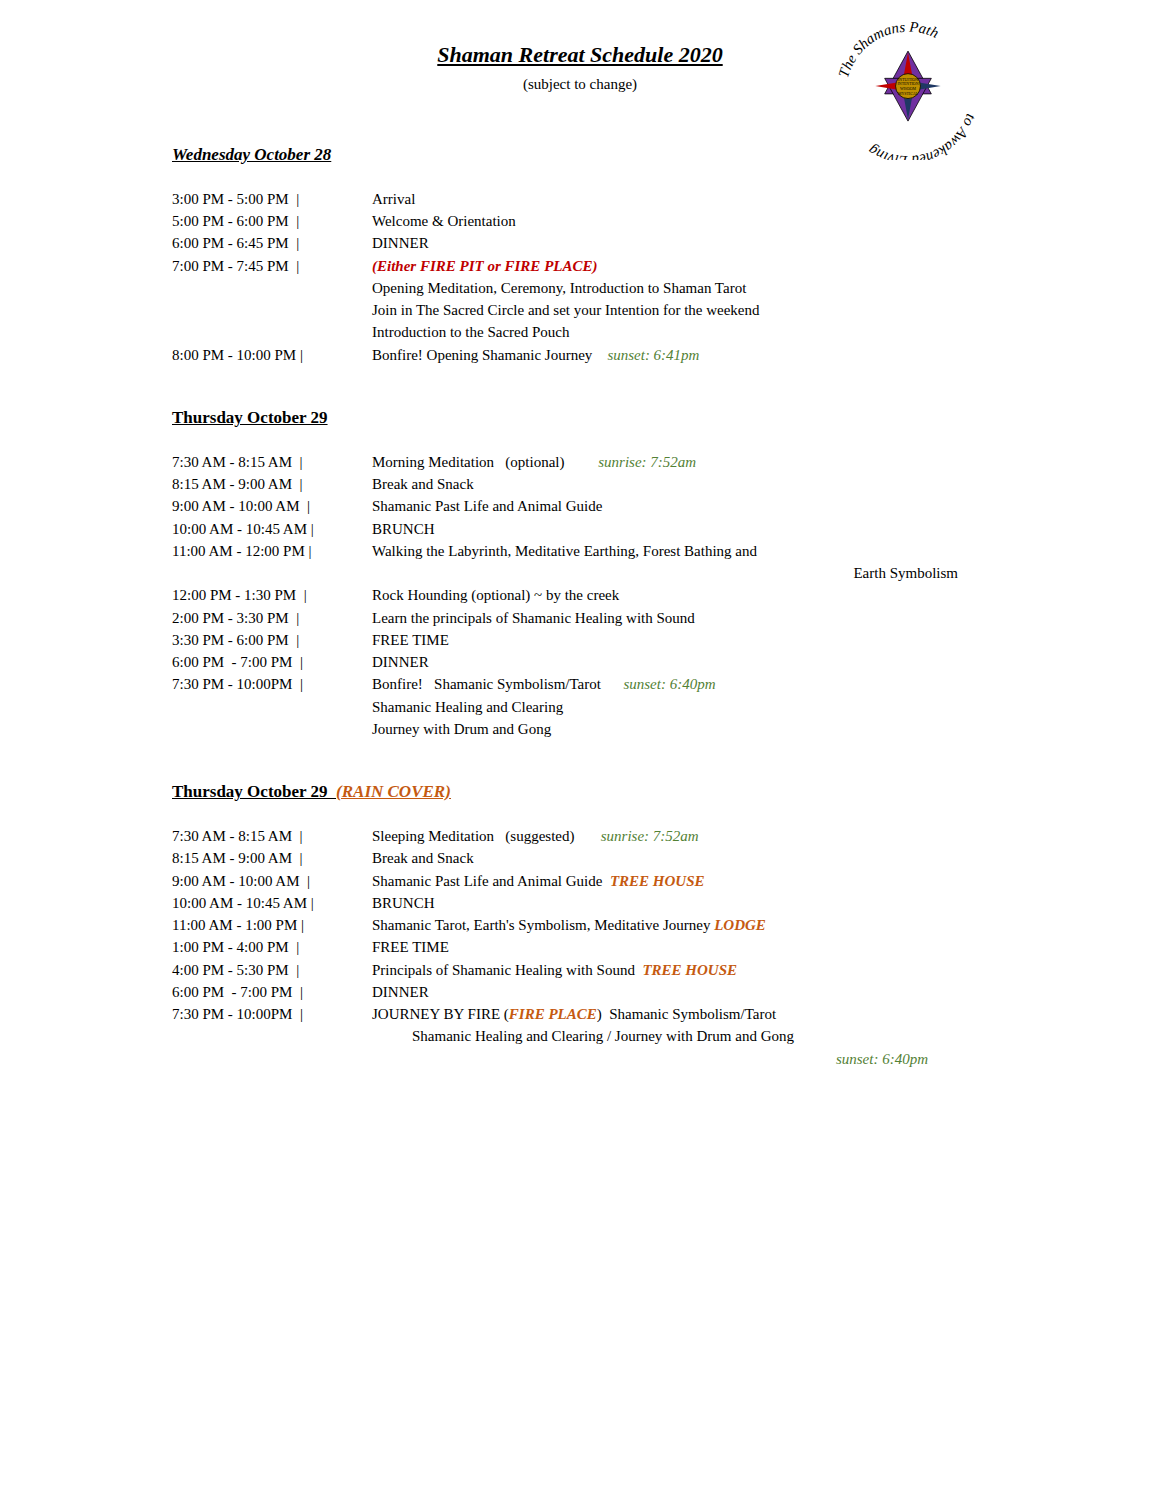Shaman Retreat Schedule 2020
(subject to change)
The Shamans Path to Awakened Living INTUITION INTENTION WISDOM MYSTICAL
Wednesday October 28
| 3:00 PM - 5:00 PM / | Arrival |
| 5:00 PM - 6:00 PM / | Welcome & Orientation |
| 6:00 PM - 6:45 PM / | DINNER |
| 7:00 PM - 7:45 PM / | (Either FIRE PIT or FIRE PLACE) |
| | Opening Meditation, Ceremony, Introduction to Shaman Tarot |
| | Join in The Sacred Circle and set your Intention for the weekend |
| | Introduction to the Sacred Pouch |
| 8:00 PM - 10:00 PM / | Bonfire! Opening Shamanic Journey sunset: 6:41pm |
Thursday October 29
| 7:30 AM - 8:15 AM / | Morning Meditation (optional) sunrise: 7:52am |
| 8:15 AM - 9:00 AM / | Break and Snack |
| 9:00 AM - 10:00 AM / | Shamanic Past Life and Animal Guide |
| 10:00 AM - 10:45 AM / | BRUNCH |
| 11:00 AM - 12:00 PM / | Walking the Labyrinth, Meditative Earthing, Forest Bathing and |
| | Earth Symbolism |
| 12:00 PM - 1:30 PM / | Rock Hounding (optional) ~ by the creek |
| 2:00 PM - 3:30 PM / | Learn the principals of Shamanic Healing with Sound |
| 3:30 PM - 6:00 PM / | FREE TIME |
| 6:00 PM - 7:00 PM / | DINNER |
| 7:30 PM - 10:00PM / | Bonfire! Shamanic Symbolism/Tarot sunset: 6:40pm |
| | Shamanic Healing and Clearing |
| | Journey with Drum and Gong |
Thursday October 29 (RAIN COVER)
| 7:30 AM - 8:15 AM / | Sleeping Meditation (suggested) sunrise: 7:52am |
| 8:15 AM - 9:00 AM / | Break and Snack |
| 9:00 AM - 10:00 AM / | Shamanic Past Life and Animal Guide TREE HOUSE |
| 10:00 AM - 10:45 AM / | BRUNCH |
| 11:00 AM - 1:00 PM / | Shamanic Tarot, Earth's Symbolism, Meditative Journey LODGE |
| 1:00 PM - 4:00 PM / | FREE TIME |
| 4:00 PM - 5:30 PM / | Principals of Shamanic Healing with Sound TREE HOUSE |
| 6:00 PM - 7:00 PM / | DINNER |
| 7:30 PM - 10:00PM / | JOURNEY BY FIRE ( FIRE PLACE ) Shamanic Symbolism/Tarot |
| | Shamanic Healing and Clearing / Journey with Drum and Gong |
| | sunset: 6:40pm |